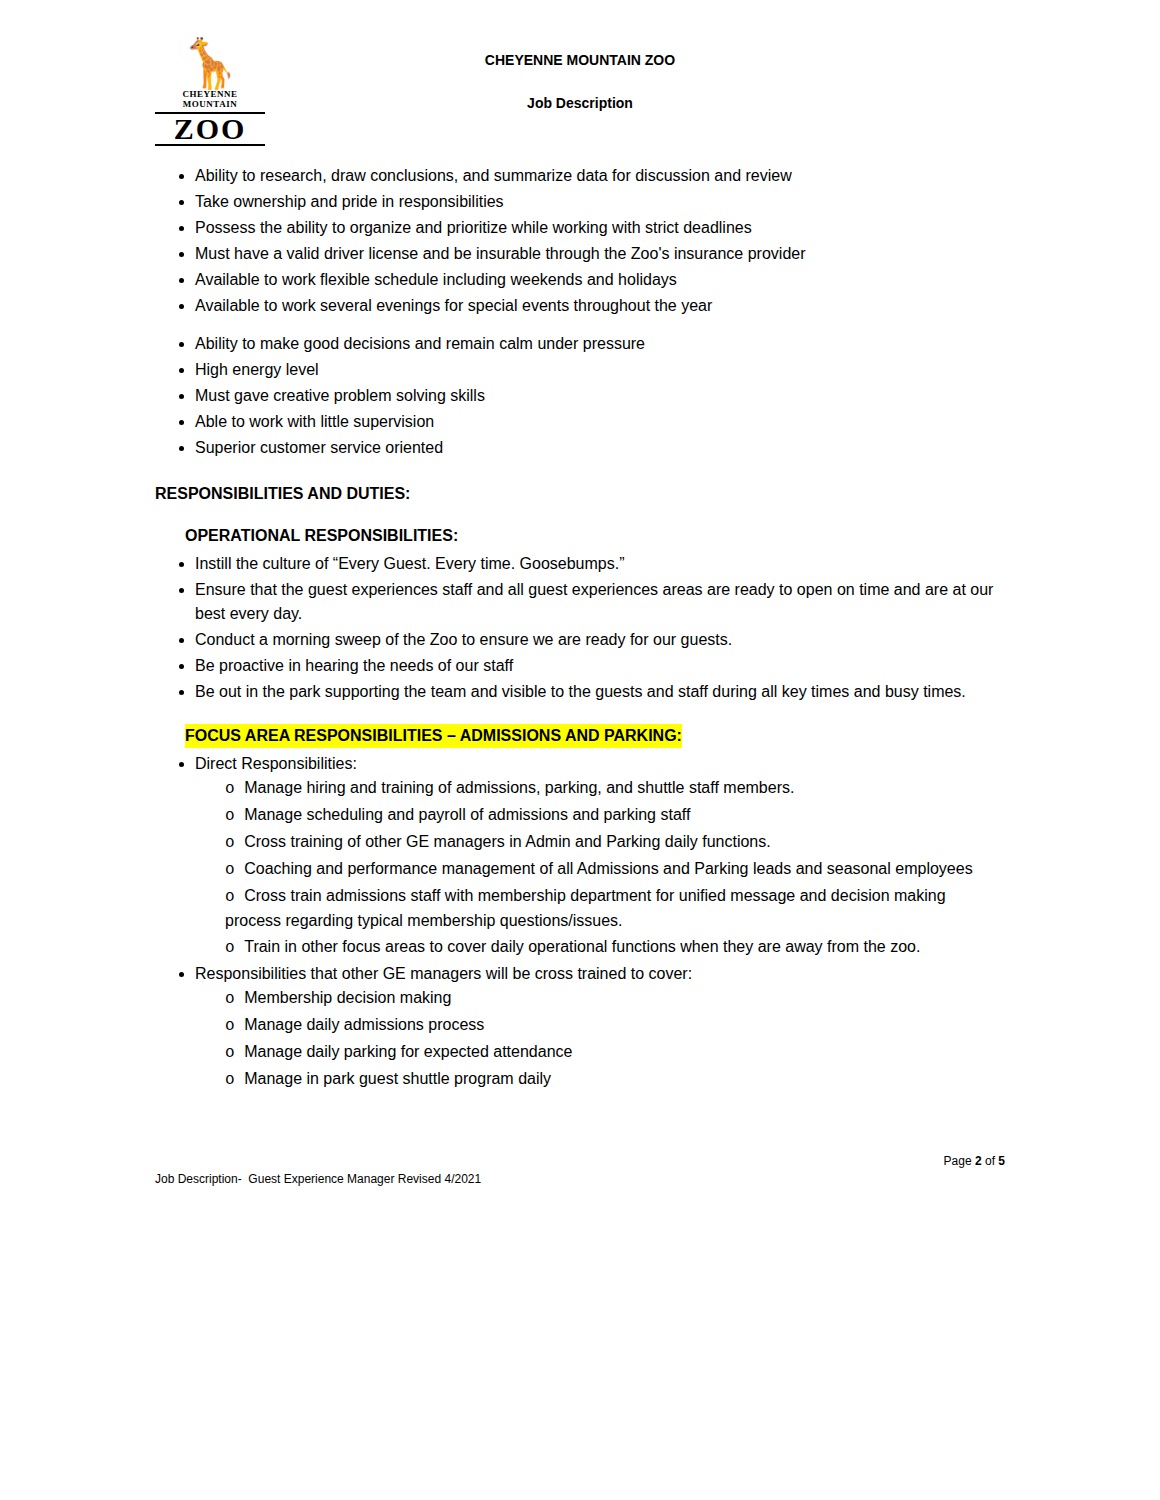🦒
CHEYENNE
MOUNTAIN
ZOO
CHEYENNE MOUNTAIN ZOO
Job Description
Ability to research, draw conclusions, and summarize data for discussion and review
Take ownership and pride in responsibilities
Possess the ability to organize and prioritize while working with strict deadlines
Must have a valid driver license and be insurable through the Zoo's insurance provider
Available to work flexible schedule including weekends and holidays
Available to work several evenings for special events throughout the year
Ability to make good decisions and remain calm under pressure
High energy level
Must gave creative problem solving skills
Able to work with little supervision
Superior customer service oriented
RESPONSIBILITIES AND DUTIES:
OPERATIONAL RESPONSIBILITIES:
Instill the culture of “Every Guest. Every time. Goosebumps.”
Ensure that the guest experiences staff and all guest experiences areas are ready to open on time and are at our best every day.
Conduct a morning sweep of the Zoo to ensure we are ready for our guests.
Be proactive in hearing the needs of our staff
Be out in the park supporting the team and visible to the guests and staff during all key times and busy times.
FOCUS AREA RESPONSIBILITIES – ADMISSIONS AND PARKING:
Direct Responsibilities:
Manage hiring and training of admissions, parking, and shuttle staff members.
Manage scheduling and payroll of admissions and parking staff
Cross training of other GE managers in Admin and Parking daily functions.
Coaching and performance management of all Admissions and Parking leads and seasonal employees
Cross train admissions staff with membership department for unified message and decision making process regarding typical membership questions/issues.
Train in other focus areas to cover daily operational functions when they are away from the zoo.
Responsibilities that other GE managers will be cross trained to cover:
Membership decision making
Manage daily admissions process
Manage daily parking for expected attendance
Manage in park guest shuttle program daily
Page 2 of 5
Job Description- Guest Experience Manager Revised 4/2021